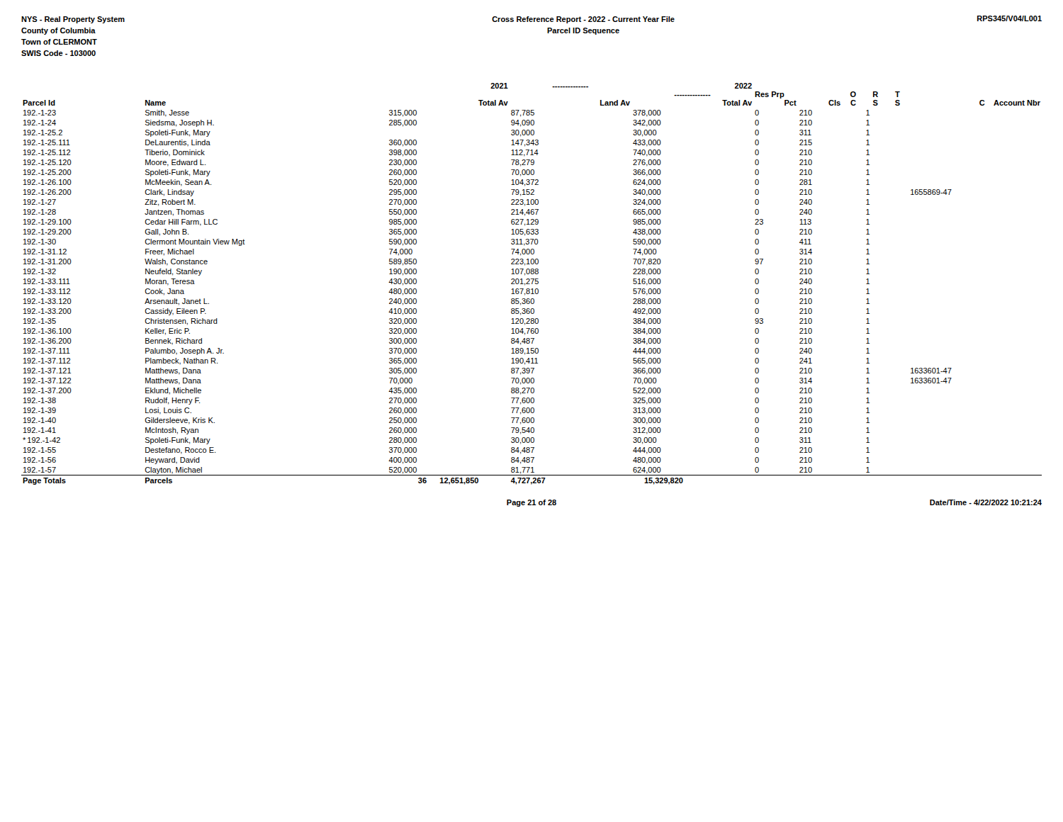NYS - Real Property System
County of Columbia
Town of CLERMONT
SWIS Code - 103000
Cross Reference Report - 2022 - Current Year File
Parcel ID Sequence
RPS345/V04/L001
| | | 2021 | -------------- | 2022 | | | | | | |
| --- | --- | --- | --- | --- | --- | --- | --- | --- | --- | --- |
| | | | | -------------- | Res Prp | O | R | T | |
| Parcel Id | Name | Total Av | Land Av | Total Av | Pct | Cls | C | S | S | C Account Nbr |
| 192.-1-23 | Smith, Jesse | 315,000 | 87,785 | 378,000 | 0 | 210 | | 1 | | |
| 192.-1-24 | Siedsma, Joseph H. | 285,000 | 94,090 | 342,000 | 0 | 210 | | 1 | | |
| 192.-1-25.2 | Spoleti-Funk, Mary | | 30,000 | 30,000 | 0 | 311 | | 1 | | |
| 192.-1-25.111 | DeLaurentis, Linda | 360,000 | 147,343 | 433,000 | 0 | 215 | | 1 | | |
| 192.-1-25.112 | Tiberio, Dominick | 398,000 | 112,714 | 740,000 | 0 | 210 | | 1 | | |
| 192.-1-25.120 | Moore, Edward L. | 230,000 | 78,279 | 276,000 | 0 | 210 | | 1 | | |
| 192.-1-25.200 | Spoleti-Funk, Mary | 260,000 | 70,000 | 366,000 | 0 | 210 | | 1 | | |
| 192.-1-26.100 | McMeekin, Sean A. | 520,000 | 104,372 | 624,000 | 0 | 281 | | 1 | | |
| 192.-1-26.200 | Clark, Lindsay | 295,000 | 79,152 | 340,000 | 0 | 210 | | 1 | | 1655869-47 |
| 192.-1-27 | Zitz, Robert M. | 270,000 | 223,100 | 324,000 | 0 | 240 | | 1 | | |
| 192.-1-28 | Jantzen, Thomas | 550,000 | 214,467 | 665,000 | 0 | 240 | | 1 | | |
| 192.-1-29.100 | Cedar Hill Farm, LLC | 985,000 | 627,129 | 985,000 | 23 | 113 | | 1 | | |
| 192.-1-29.200 | Gall, John B. | 365,000 | 105,633 | 438,000 | 0 | 210 | | 1 | | |
| 192.-1-30 | Clermont Mountain View Mgt | 590,000 | 311,370 | 590,000 | 0 | 411 | | 1 | | |
| 192.-1-31.12 | Freer, Michael | 74,000 | 74,000 | 74,000 | 0 | 314 | | 1 | | |
| 192.-1-31.200 | Walsh, Constance | 589,850 | 223,100 | 707,820 | 97 | 210 | | 1 | | |
| 192.-1-32 | Neufeld, Stanley | 190,000 | 107,088 | 228,000 | 0 | 210 | | 1 | | |
| 192.-1-33.111 | Moran, Teresa | 430,000 | 201,275 | 516,000 | 0 | 240 | | 1 | | |
| 192.-1-33.112 | Cook, Jana | 480,000 | 167,810 | 576,000 | 0 | 210 | | 1 | | |
| 192.-1-33.120 | Arsenault, Janet L. | 240,000 | 85,360 | 288,000 | 0 | 210 | | 1 | | |
| 192.-1-33.200 | Cassidy, Eileen P. | 410,000 | 85,360 | 492,000 | 0 | 210 | | 1 | | |
| 192.-1-35 | Christensen, Richard | 320,000 | 120,280 | 384,000 | 93 | 210 | | 1 | | |
| 192.-1-36.100 | Keller, Eric P. | 320,000 | 104,760 | 384,000 | 0 | 210 | | 1 | | |
| 192.-1-36.200 | Bennek, Richard | 300,000 | 84,487 | 384,000 | 0 | 210 | | 1 | | |
| 192.-1-37.111 | Palumbo, Joseph A. Jr. | 370,000 | 189,150 | 444,000 | 0 | 240 | | 1 | | |
| 192.-1-37.112 | Plambeck, Nathan R. | 365,000 | 190,411 | 565,000 | 0 | 241 | | 1 | | |
| 192.-1-37.121 | Matthews, Dana | 305,000 | 87,397 | 366,000 | 0 | 210 | | 1 | | 1633601-47 |
| 192.-1-37.122 | Matthews, Dana | 70,000 | 70,000 | 70,000 | 0 | 314 | | 1 | | 1633601-47 |
| 192.-1-37.200 | Eklund, Michelle | 435,000 | 88,270 | 522,000 | 0 | 210 | | 1 | | |
| 192.-1-38 | Rudolf, Henry F. | 270,000 | 77,600 | 325,000 | 0 | 210 | | 1 | | |
| 192.-1-39 | Losi, Louis C. | 260,000 | 77,600 | 313,000 | 0 | 210 | | 1 | | |
| 192.-1-40 | Gildersleeve, Kris K. | 250,000 | 77,600 | 300,000 | 0 | 210 | | 1 | | |
| 192.-1-41 | McIntosh, Ryan | 260,000 | 79,540 | 312,000 | 0 | 210 | | 1 | | |
| * 192.-1-42 | Spoleti-Funk, Mary | 280,000 | 30,000 | 30,000 | 0 | 311 | | 1 | | |
| 192.-1-55 | Destefano, Rocco E. | 370,000 | 84,487 | 444,000 | 0 | 210 | | 1 | | |
| 192.-1-56 | Heyward, David | 400,000 | 84,487 | 480,000 | 0 | 210 | | 1 | | |
| 192.-1-57 | Clayton, Michael | 520,000 | 81,771 | 624,000 | 0 | 210 | | 1 | | |
| Page Totals | Parcels | 36 12,651,850 | 4,727,267 | 15,329,820 | | | | | | |
Page 21 of 28
Date/Time - 4/22/2022 10:21:24